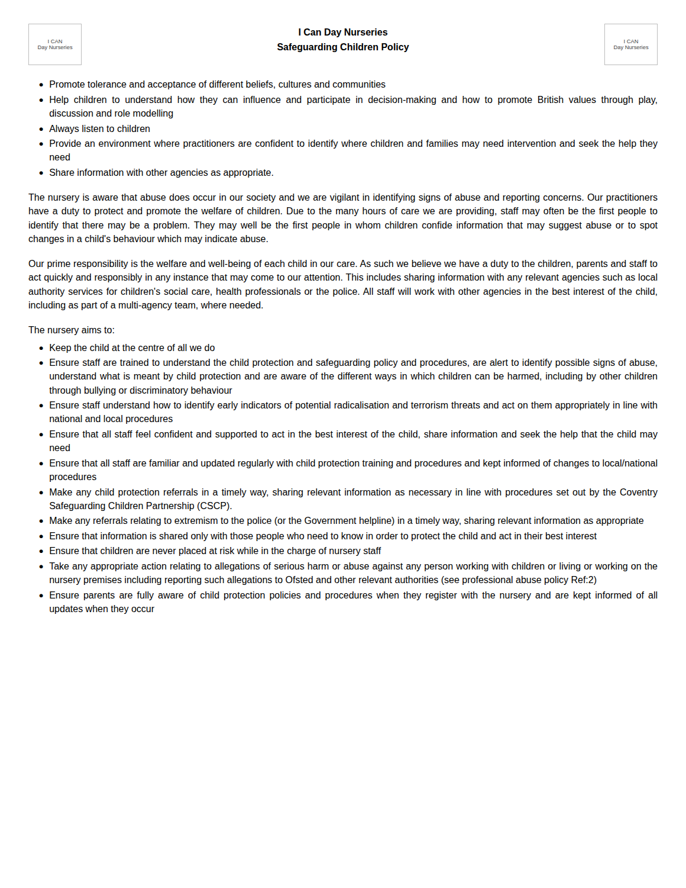I CAN
Day Nurseries
I CAN
Day Nurseries
I Can Day Nurseries
Safeguarding Children Policy
Promote tolerance and acceptance of different beliefs, cultures and communities
Help children to understand how they can influence and participate in decision-making and how to promote British values through play, discussion and role modelling
Always listen to children
Provide an environment where practitioners are confident to identify where children and families may need intervention and seek the help they need
Share information with other agencies as appropriate.
The nursery is aware that abuse does occur in our society and we are vigilant in identifying signs of abuse and reporting concerns. Our practitioners have a duty to protect and promote the welfare of children. Due to the many hours of care we are providing, staff may often be the first people to identify that there may be a problem. They may well be the first people in whom children confide information that may suggest abuse or to spot changes in a child's behaviour which may indicate abuse.
Our prime responsibility is the welfare and well-being of each child in our care. As such we believe we have a duty to the children, parents and staff to act quickly and responsibly in any instance that may come to our attention. This includes sharing information with any relevant agencies such as local authority services for children's social care, health professionals or the police. All staff will work with other agencies in the best interest of the child, including as part of a multi-agency team, where needed.
The nursery aims to:
Keep the child at the centre of all we do
Ensure staff are trained to understand the child protection and safeguarding policy and procedures, are alert to identify possible signs of abuse, understand what is meant by child protection and are aware of the different ways in which children can be harmed, including by other children through bullying or discriminatory behaviour
Ensure staff understand how to identify early indicators of potential radicalisation and terrorism threats and act on them appropriately in line with national and local procedures
Ensure that all staff feel confident and supported to act in the best interest of the child, share information and seek the help that the child may need
Ensure that all staff are familiar and updated regularly with child protection training and procedures and kept informed of changes to local/national procedures
Make any child protection referrals in a timely way, sharing relevant information as necessary in line with procedures set out by the Coventry Safeguarding Children Partnership (CSCP).
Make any referrals relating to extremism to the police (or the Government helpline) in a timely way, sharing relevant information as appropriate
Ensure that information is shared only with those people who need to know in order to protect the child and act in their best interest
Ensure that children are never placed at risk while in the charge of nursery staff
Take any appropriate action relating to allegations of serious harm or abuse against any person working with children or living or working on the nursery premises including reporting such allegations to Ofsted and other relevant authorities (see professional abuse policy Ref:2)
Ensure parents are fully aware of child protection policies and procedures when they register with the nursery and are kept informed of all updates when they occur